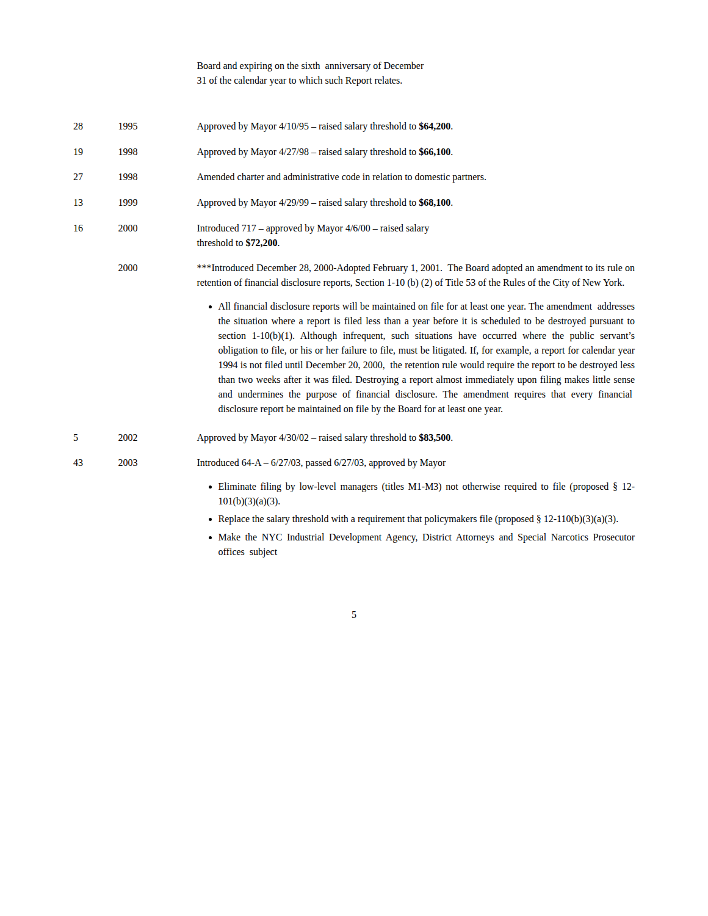Board and expiring on the sixth anniversary of December
31 of the calendar year to which such Report relates.
| 28 | 1995 | Approved by Mayor 4/10/95 – raised salary threshold to $64,200 . |
| 19 | 1998 | Approved by Mayor 4/27/98 – raised salary threshold to $66,100 . |
| 27 | 1998 | Amended charter and administrative code in relation to domestic partners. |
| 13 | 1999 | Approved by Mayor 4/29/99 – raised salary threshold to $68,100 . |
| 16 | 2000 | Introduced 717 – approved by Mayor 4/6/00 – raised salary threshold to $72,200 . |
| | 2000 | ***Introduced December 28, 2000-Adopted February 1, 2001. The Board adopted an amendment to its rule on retention of financial disclosure reports, Section 1-10 (b) (2) of Title 53 of the Rules of the City of New York. All financial disclosure reports will be maintained on file for at least one year. The amendment addresses the situation where a report is filed less than a year before it is scheduled to be destroyed pursuant to section 1-10(b)(1). Although infrequent, such situations have occurred where the public servant’s obligation to file, or his or her failure to file, must be litigated. If, for example, a report for calendar year 1994 is not filed until December 20, 2000, the retention rule would require the report to be destroyed less than two weeks after it was filed. Destroying a report almost immediately upon filing makes little sense and undermines the purpose of financial disclosure. The amendment requires that every financial disclosure report be maintained on file by the Board for at least one year. |
| 5 | 2002 | Approved by Mayor 4/30/02 – raised salary threshold to $83,500 . |
| 43 | 2003 | Introduced 64-A – 6/27/03, passed 6/27/03, approved by Mayor Eliminate filing by low-level managers (titles M1-M3) not otherwise required to file (proposed § 12-101(b)(3)(a)(3). Replace the salary threshold with a requirement that policymakers file (proposed § 12-110(b)(3)(a)(3). Make the NYC Industrial Development Agency, District Attorneys and Special Narcotics Prosecutor offices subject |
5